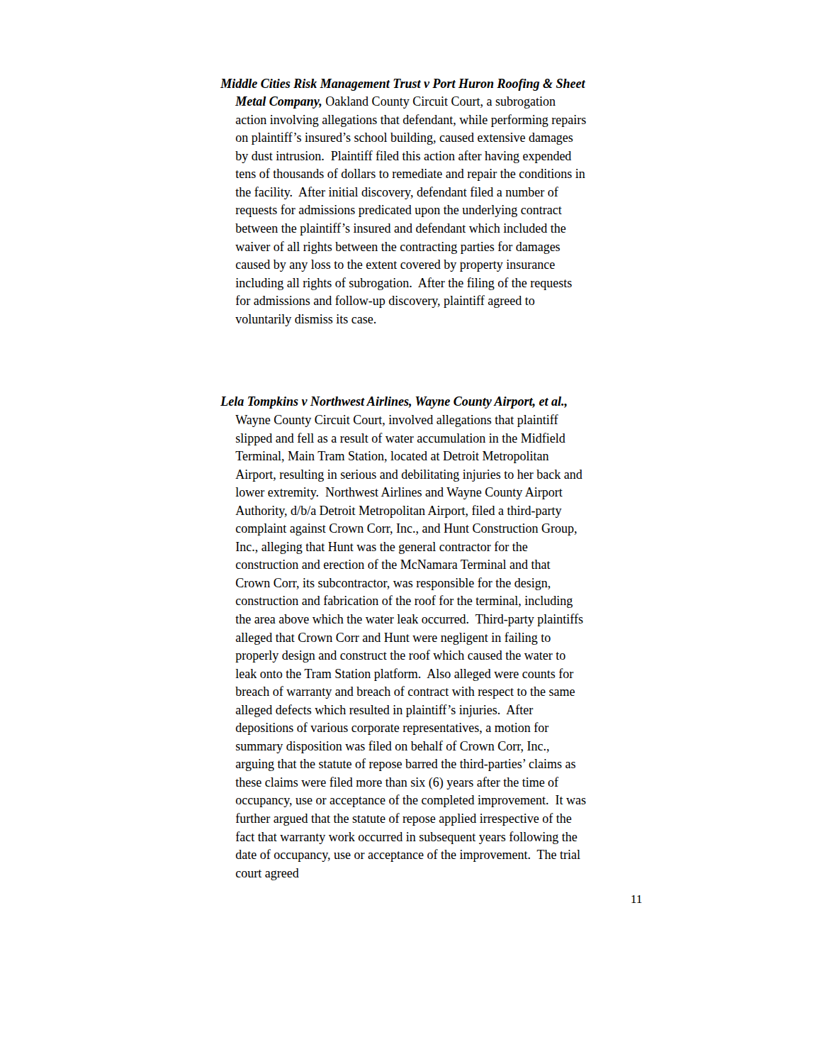Middle Cities Risk Management Trust v Port Huron Roofing & Sheet Metal Company, Oakland County Circuit Court, a subrogation action involving allegations that defendant, while performing repairs on plaintiff’s insured’s school building, caused extensive damages by dust intrusion. Plaintiff filed this action after having expended tens of thousands of dollars to remediate and repair the conditions in the facility. After initial discovery, defendant filed a number of requests for admissions predicated upon the underlying contract between the plaintiff’s insured and defendant which included the waiver of all rights between the contracting parties for damages caused by any loss to the extent covered by property insurance including all rights of subrogation. After the filing of the requests for admissions and follow-up discovery, plaintiff agreed to voluntarily dismiss its case.
Lela Tompkins v Northwest Airlines, Wayne County Airport, et al., Wayne County Circuit Court, involved allegations that plaintiff slipped and fell as a result of water accumulation in the Midfield Terminal, Main Tram Station, located at Detroit Metropolitan Airport, resulting in serious and debilitating injuries to her back and lower extremity. Northwest Airlines and Wayne County Airport Authority, d/b/a Detroit Metropolitan Airport, filed a third-party complaint against Crown Corr, Inc., and Hunt Construction Group, Inc., alleging that Hunt was the general contractor for the construction and erection of the McNamara Terminal and that Crown Corr, its subcontractor, was responsible for the design, construction and fabrication of the roof for the terminal, including the area above which the water leak occurred. Third-party plaintiffs alleged that Crown Corr and Hunt were negligent in failing to properly design and construct the roof which caused the water to leak onto the Tram Station platform. Also alleged were counts for breach of warranty and breach of contract with respect to the same alleged defects which resulted in plaintiff’s injuries. After depositions of various corporate representatives, a motion for summary disposition was filed on behalf of Crown Corr, Inc., arguing that the statute of repose barred the third-parties’ claims as these claims were filed more than six (6) years after the time of occupancy, use or acceptance of the completed improvement. It was further argued that the statute of repose applied irrespective of the fact that warranty work occurred in subsequent years following the date of occupancy, use or acceptance of the improvement. The trial court agreed
11